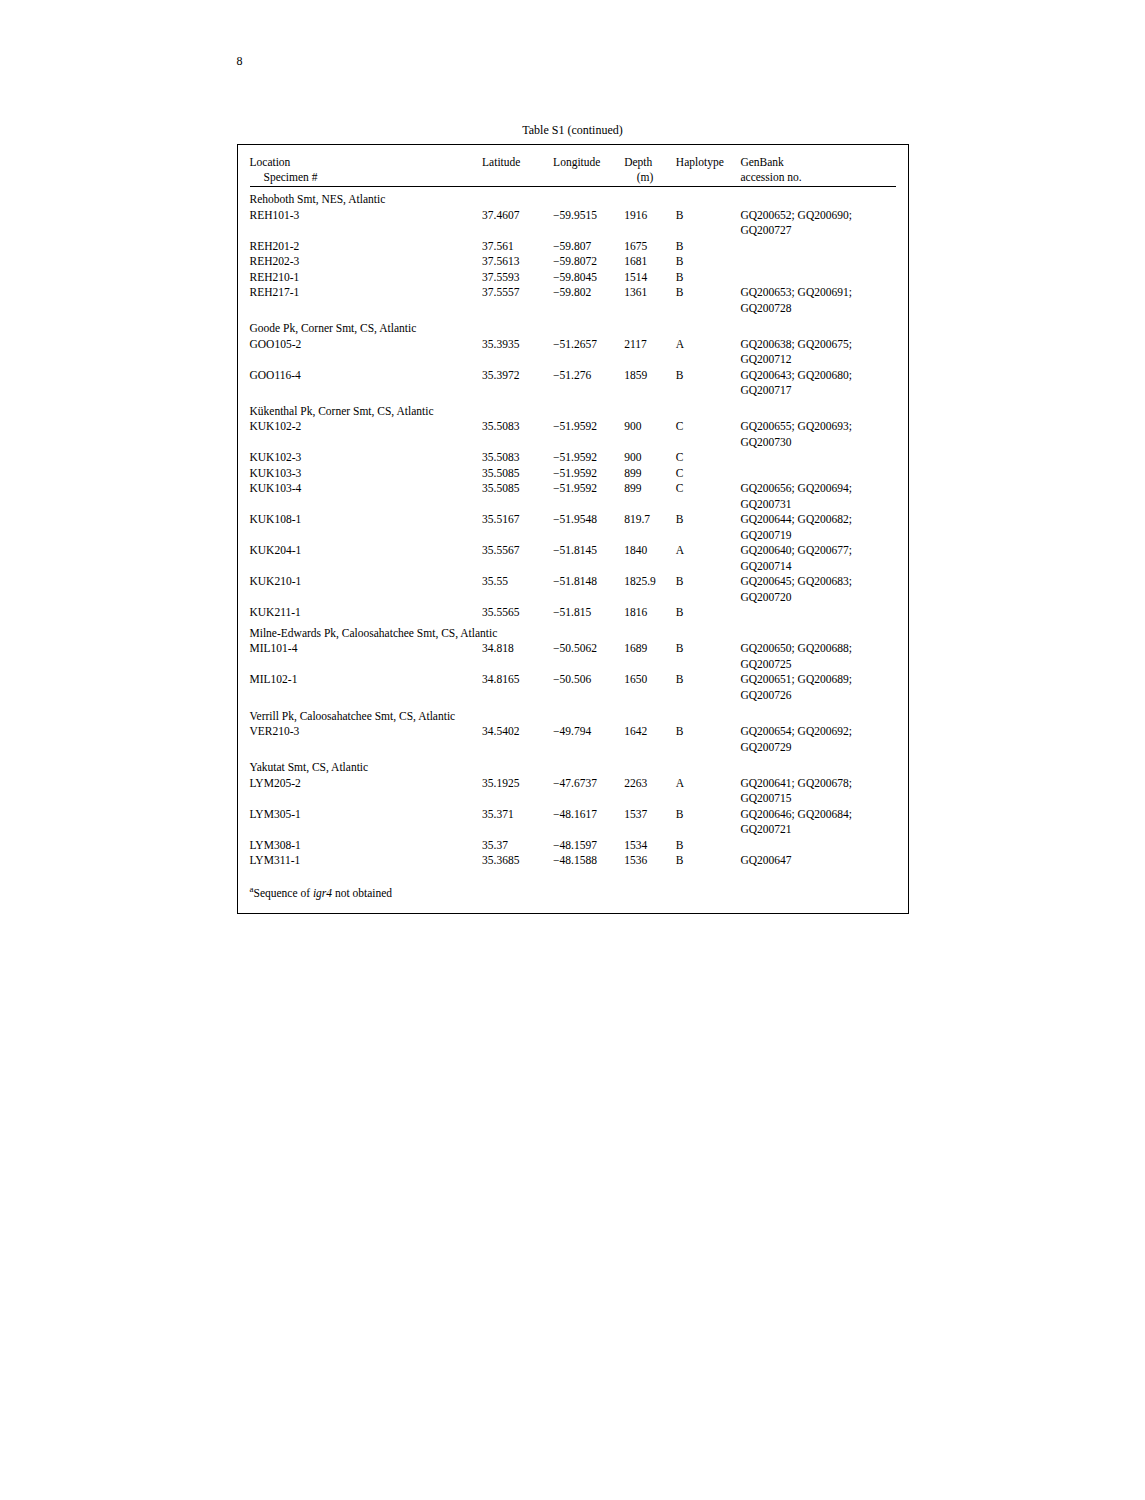8
Table S1 (continued)
| Location Specimen # | Latitude | Longitude | Depth (m) | Haplotype | GenBank accession no. |
| --- | --- | --- | --- | --- | --- |
| Rehoboth Smt, NES, Atlantic |
| REH101-3 | 37.4607 | −59.9515 | 1916 | B | GQ200652; GQ200690; GQ200727 |
| REH201-2 | 37.561 | −59.807 | 1675 | B | |
| REH202-3 | 37.5613 | −59.8072 | 1681 | B | |
| REH210-1 | 37.5593 | −59.8045 | 1514 | B | |
| REH217-1 | 37.5557 | −59.802 | 1361 | B | GQ200653; GQ200691; GQ200728 |
| Goode Pk, Corner Smt, CS, Atlantic |
| GOO105-2 | 35.3935 | −51.2657 | 2117 | A | GQ200638; GQ200675; GQ200712 |
| GOO116-4 | 35.3972 | −51.276 | 1859 | B | GQ200643; GQ200680; GQ200717 |
| Kükenthal Pk, Corner Smt, CS, Atlantic |
| KUK102-2 | 35.5083 | −51.9592 | 900 | C | GQ200655; GQ200693; GQ200730 |
| KUK102-3 | 35.5083 | −51.9592 | 900 | C | |
| KUK103-3 | 35.5085 | −51.9592 | 899 | C | |
| KUK103-4 | 35.5085 | −51.9592 | 899 | C | GQ200656; GQ200694; GQ200731 |
| KUK108-1 | 35.5167 | −51.9548 | 819.7 | B | GQ200644; GQ200682; GQ200719 |
| KUK204-1 | 35.5567 | −51.8145 | 1840 | A | GQ200640; GQ200677; GQ200714 |
| KUK210-1 | 35.55 | −51.8148 | 1825.9 | B | GQ200645; GQ200683; GQ200720 |
| KUK211-1 | 35.5565 | −51.815 | 1816 | B | |
| Milne-Edwards Pk, Caloosahatchee Smt, CS, Atlantic |
| MIL101-4 | 34.818 | −50.5062 | 1689 | B | GQ200650; GQ200688; GQ200725 |
| MIL102-1 | 34.8165 | −50.506 | 1650 | B | GQ200651; GQ200689; GQ200726 |
| Verrill Pk, Caloosahatchee Smt, CS, Atlantic |
| VER210-3 | 34.5402 | −49.794 | 1642 | B | GQ200654; GQ200692; GQ200729 |
| Yakutat Smt, CS, Atlantic |
| LYM205-2 | 35.1925 | −47.6737 | 2263 | A | GQ200641; GQ200678; GQ200715 |
| LYM305-1 | 35.371 | −48.1617 | 1537 | B | GQ200646; GQ200684; GQ200721 |
| LYM308-1 | 35.37 | −48.1597 | 1534 | B | |
| LYM311-1 | 35.3685 | −48.1588 | 1536 | B | GQ200647 |
aSequence of igr4 not obtained